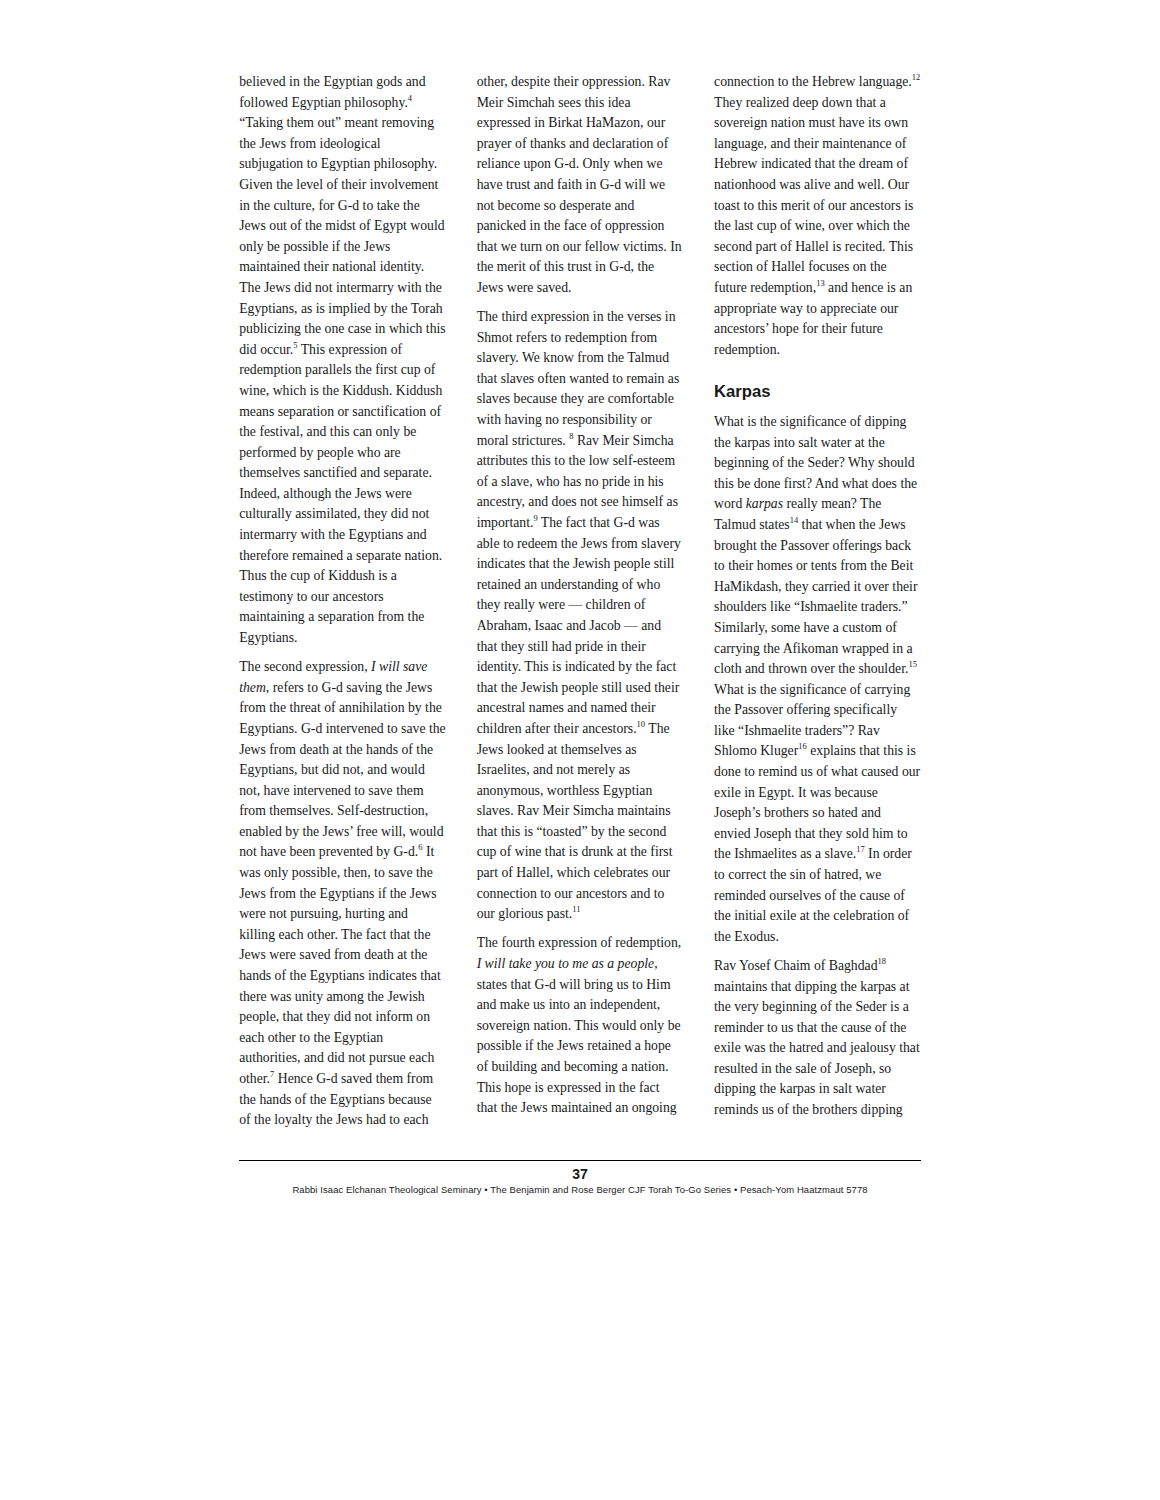believed in the Egyptian gods and followed Egyptian philosophy.4 “Taking them out” meant removing the Jews from ideological subjugation to Egyptian philosophy. Given the level of their involvement in the culture, for G-d to take the Jews out of the midst of Egypt would only be possible if the Jews maintained their national identity. The Jews did not intermarry with the Egyptians, as is implied by the Torah publicizing the one case in which this did occur.5 This expression of redemption parallels the first cup of wine, which is the Kiddush. Kiddush means separation or sanctification of the festival, and this can only be performed by people who are themselves sanctified and separate. Indeed, although the Jews were culturally assimilated, they did not intermarry with the Egyptians and therefore remained a separate nation. Thus the cup of Kiddush is a testimony to our ancestors maintaining a separation from the Egyptians.
The second expression, I will save them, refers to G-d saving the Jews from the threat of annihilation by the Egyptians. G-d intervened to save the Jews from death at the hands of the Egyptians, but did not, and would not, have intervened to save them from themselves. Self-destruction, enabled by the Jews’ free will, would not have been prevented by G-d.6 It was only possible, then, to save the Jews from the Egyptians if the Jews were not pursuing, hurting and killing each other. The fact that the Jews were saved from death at the hands of the Egyptians indicates that there was unity among the Jewish people, that they did not inform on each other to the Egyptian authorities, and did not pursue each other.7 Hence G-d saved them from the hands of the Egyptians because of the loyalty the Jews had to each other, despite their oppression. Rav Meir Simchah sees this idea expressed in Birkat HaMazon, our prayer of thanks and declaration of reliance upon G-d. Only when we have trust and faith in G-d will we not become so desperate and panicked in the face of oppression that we turn on our fellow victims. In the merit of this trust in G-d, the Jews were saved.
The third expression in the verses in Shmot refers to redemption from slavery. We know from the Talmud that slaves often wanted to remain as slaves because they are comfortable with having no responsibility or moral strictures. 8 Rav Meir Simcha attributes this to the low self-esteem of a slave, who has no pride in his ancestry, and does not see himself as important.9 The fact that G-d was able to redeem the Jews from slavery indicates that the Jewish people still retained an understanding of who they really were — children of Abraham, Isaac and Jacob — and that they still had pride in their identity. This is indicated by the fact that the Jewish people still used their ancestral names and named their children after their ancestors.10 The Jews looked at themselves as Israelites, and not merely as anonymous, worthless Egyptian slaves. Rav Meir Simcha maintains that this is “toasted” by the second cup of wine that is drunk at the first part of Hallel, which celebrates our connection to our ancestors and to our glorious past.11
The fourth expression of redemption, I will take you to me as a people, states that G-d will bring us to Him and make us into an independent, sovereign nation. This would only be possible if the Jews retained a hope of building and becoming a nation. This hope is expressed in the fact that the Jews maintained an ongoing connection to the Hebrew language.12 They realized deep down that a sovereign nation must have its own language, and their maintenance of Hebrew indicated that the dream of nationhood was alive and well. Our toast to this merit of our ancestors is the last cup of wine, over which the second part of Hallel is recited. This section of Hallel focuses on the future redemption,13 and hence is an appropriate way to appreciate our ancestors’ hope for their future redemption.
Karpas
What is the significance of dipping the karpas into salt water at the beginning of the Seder? Why should this be done first? And what does the word karpas really mean? The Talmud states14 that when the Jews brought the Passover offerings back to their homes or tents from the Beit HaMikdash, they carried it over their shoulders like “Ishmaelite traders.” Similarly, some have a custom of carrying the Afikoman wrapped in a cloth and thrown over the shoulder.15 What is the significance of carrying the Passover offering specifically like “Ishmaelite traders”? Rav Shlomo Kluger16 explains that this is done to remind us of what caused our exile in Egypt. It was because Joseph’s brothers so hated and envied Joseph that they sold him to the Ishmaelites as a slave.17 In order to correct the sin of hatred, we reminded ourselves of the cause of the initial exile at the celebration of the Exodus.
Rav Yosef Chaim of Baghdad18 maintains that dipping the karpas at the very beginning of the Seder is a reminder to us that the cause of the exile was the hatred and jealousy that resulted in the sale of Joseph, so dipping the karpas in salt water reminds us of the brothers dipping
37
Rabbi Isaac Elchanan Theological Seminary • The Benjamin and Rose Berger CJF Torah To-Go Series • Pesach-Yom Haatzmaut 5778